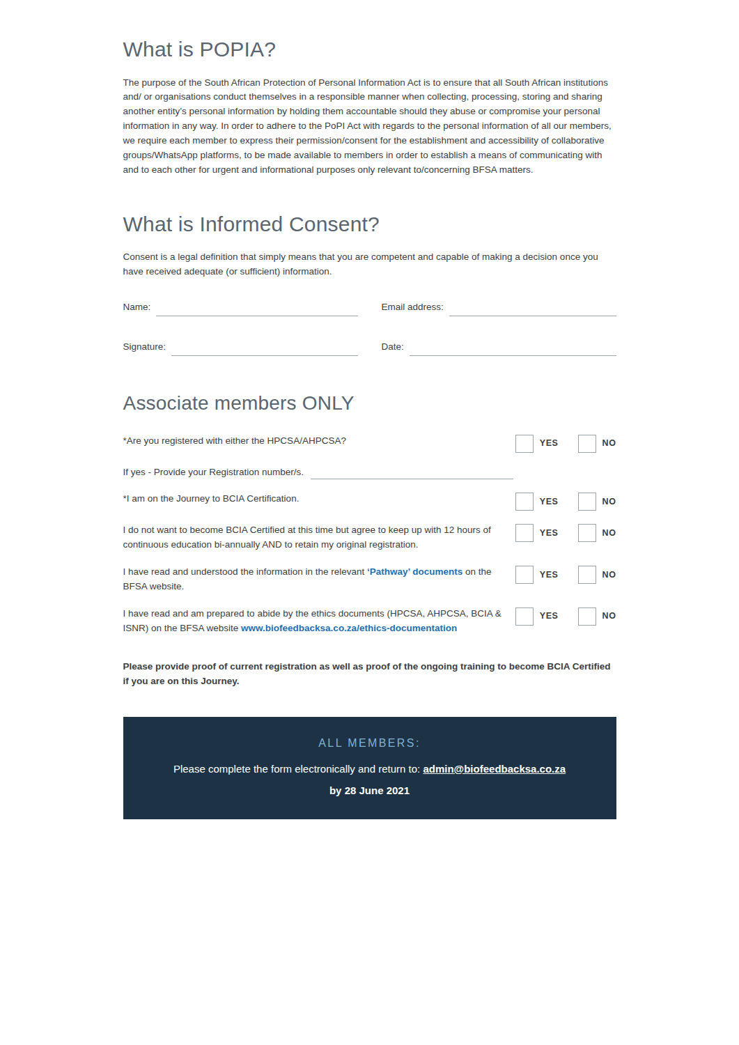What is POPIA?
The purpose of the South African Protection of Personal Information Act is to ensure that all South African institutions and/ or organisations conduct themselves in a responsible manner when collecting, processing, storing and sharing another entity’s personal information by holding them accountable should they abuse or compromise your personal information in any way. In order to adhere to the PoPI Act with regards to the personal information of all our members, we require each member to express their permission/consent for the establishment and accessibility of collaborative groups/WhatsApp platforms, to be made available to members in order to establish a means of communicating with and to each other for urgent and informational purposes only relevant to/concerning BFSA matters.
What is Informed Consent?
Consent is a legal definition that simply means that you are competent and capable of making a decision once you have received adequate (or sufficient) information.
Name:
Email address:
Signature:
Date:
Associate members ONLY
*Are you registered with either the HPCSA/AHPCSA?
YES
NO
If yes - Provide your Registration number/s.
*I am on the Journey to BCIA Certification.
YES
NO
I do not want to become BCIA Certified at this time but agree to keep up with 12 hours of continuous education bi-annually AND to retain my original registration.
YES
NO
I have read and understood the information in the relevant ‘Pathway’ documents on the BFSA website.
YES
NO
I have read and am prepared to abide by the ethics documents (HPCSA, AHPCSA, BCIA & ISNR) on the BFSA website www.biofeedbacksa.co.za/ethics-documentation
YES
NO
Please provide proof of current registration as well as proof of the ongoing training to become BCIA Certified if you are on this Journey.
ALL MEMBERS:
Please complete the form electronically and return to: admin@biofeedbacksa.co.za
by 28 June 2021